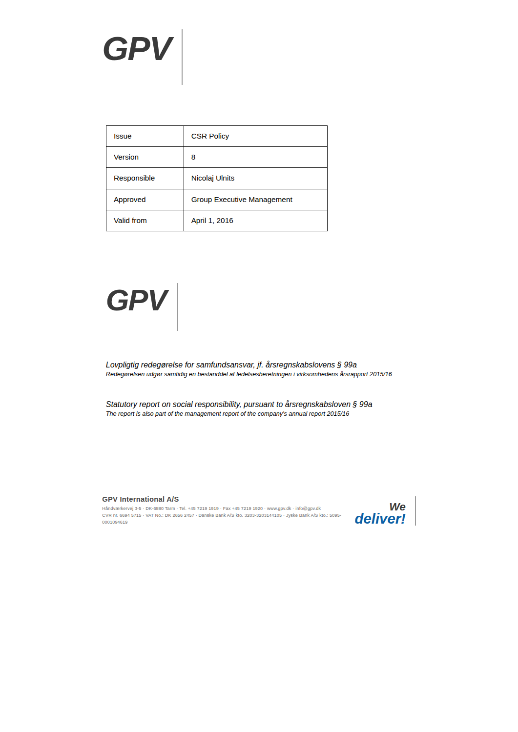GPV
| Issue | CSR Policy |
| Version | 8 |
| Responsible | Nicolaj Ulnits |
| Approved | Group Executive Management |
| Valid from | April 1, 2016 |
GPV
Lovpligtig redegørelse for samfundsansvar, jf. årsregnskabslovens § 99a
Redegørelsen udgør samtidig en bestanddel af ledelsesberetningen i virksomhedens årsrapport 2015/16
Statutory report on social responsibility, pursuant to årsregnskabsloven § 99a
The report is also part of the management report of the company's annual report 2015/16
GPV International A/S
Håndværkervej 3-5 · DK-6880 Tarm · Tel. +45 7219 1919 · Fax +45 7219 1920 · www.gpv.dk · info@gpv.dk
CVR nr. 6694 5715 · VAT No.: DK 2656 2457 · Danske Bank A/S kto. 3203-3203144105 · Jyske Bank A/S kto.: 5095-0001094619
We deliver!